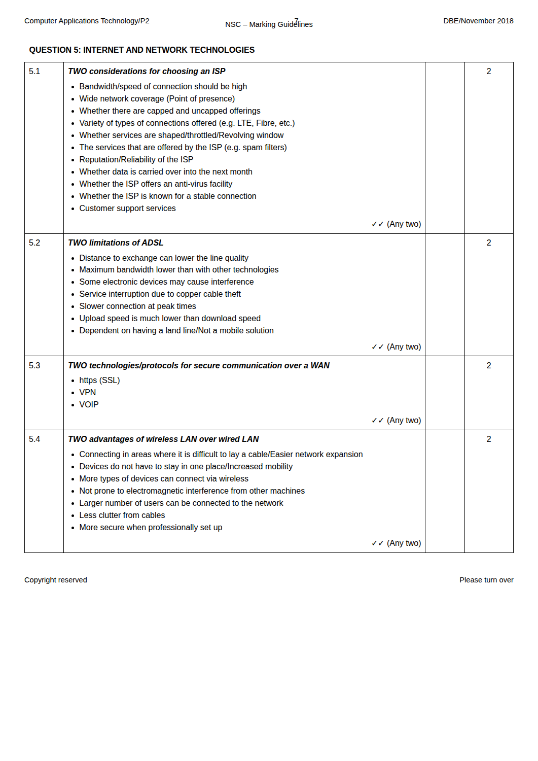Computer Applications Technology/P2
7
DBE/November 2018
NSC – Marking Guidelines
QUESTION 5: INTERNET AND NETWORK TECHNOLOGIES
| 5.1 | TWO considerations for choosing an ISP Bandwidth/speed of connection should be high Wide network coverage (Point of presence) Whether there are capped and uncapped offerings Variety of types of connections offered (e.g. LTE, Fibre, etc.) Whether services are shaped/throttled/Revolving window The services that are offered by the ISP (e.g. spam filters) Reputation/Reliability of the ISP Whether data is carried over into the next month Whether the ISP offers an anti-virus facility Whether the ISP is known for a stable connection Customer support services ✓✓ (Any two) | | 2 |
| 5.2 | TWO limitations of ADSL Distance to exchange can lower the line quality Maximum bandwidth lower than with other technologies Some electronic devices may cause interference Service interruption due to copper cable theft Slower connection at peak times Upload speed is much lower than download speed Dependent on having a land line/Not a mobile solution ✓✓ (Any two) | | 2 |
| 5.3 | TWO technologies/protocols for secure communication over a WAN https (SSL) VPN VOIP ✓✓ (Any two) | | 2 |
| 5.4 | TWO advantages of wireless LAN over wired LAN Connecting in areas where it is difficult to lay a cable/Easier network expansion Devices do not have to stay in one place/Increased mobility More types of devices can connect via wireless Not prone to electromagnetic interference from other machines Larger number of users can be connected to the network Less clutter from cables More secure when professionally set up ✓✓ (Any two) | | 2 |
Copyright reserved
Please turn over